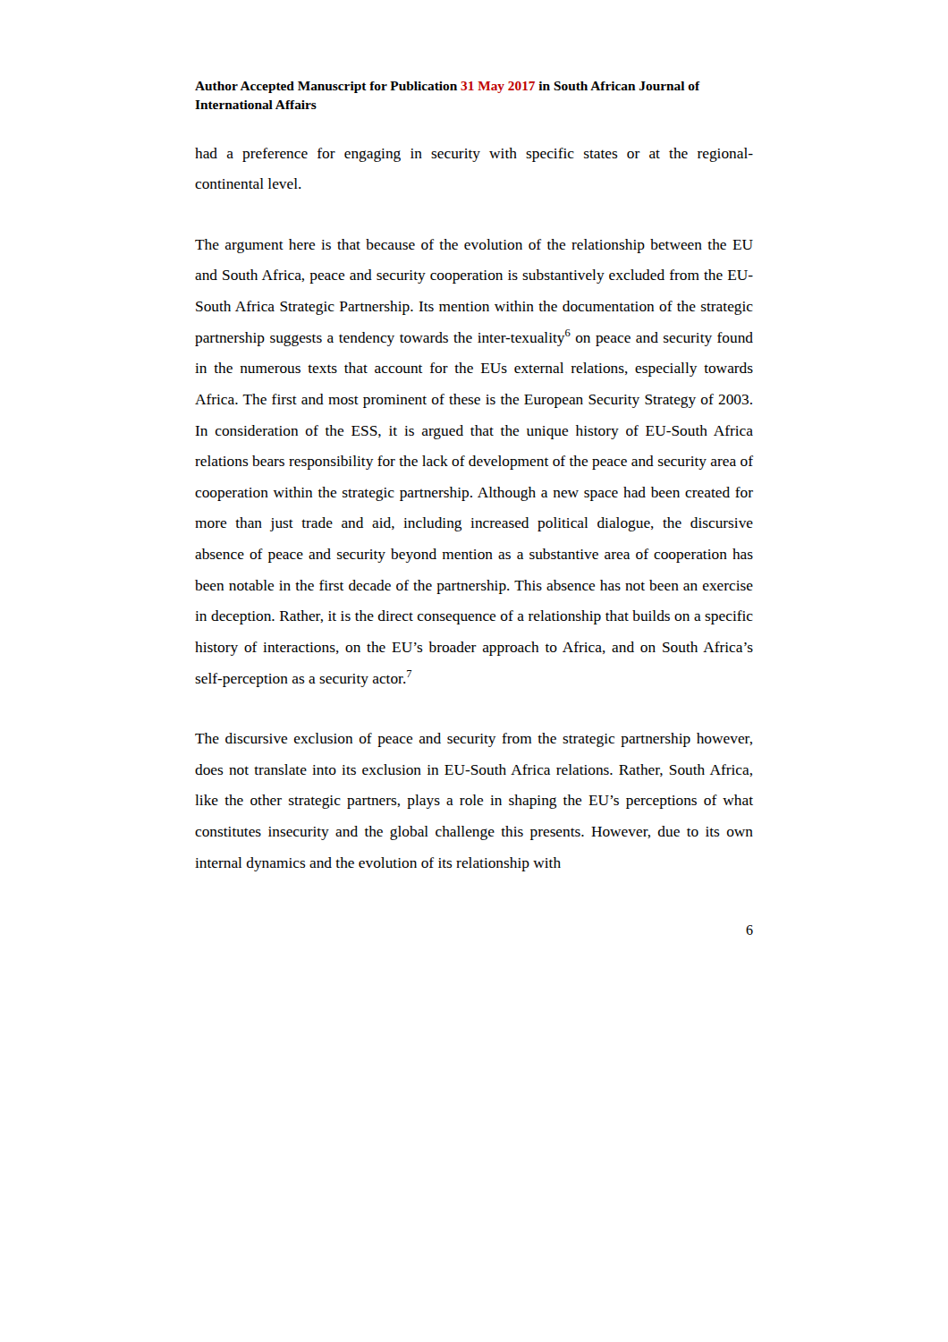Author Accepted Manuscript for Publication 31 May 2017 in South African Journal of International Affairs
had a preference for engaging in security with specific states or at the regional-continental level.
The argument here is that because of the evolution of the relationship between the EU and South Africa, peace and security cooperation is substantively excluded from the EU-South Africa Strategic Partnership. Its mention within the documentation of the strategic partnership suggests a tendency towards the inter-texuality6 on peace and security found in the numerous texts that account for the EUs external relations, especially towards Africa. The first and most prominent of these is the European Security Strategy of 2003. In consideration of the ESS, it is argued that the unique history of EU-South Africa relations bears responsibility for the lack of development of the peace and security area of cooperation within the strategic partnership. Although a new space had been created for more than just trade and aid, including increased political dialogue, the discursive absence of peace and security beyond mention as a substantive area of cooperation has been notable in the first decade of the partnership. This absence has not been an exercise in deception. Rather, it is the direct consequence of a relationship that builds on a specific history of interactions, on the EU’s broader approach to Africa, and on South Africa’s self-perception as a security actor.7
The discursive exclusion of peace and security from the strategic partnership however, does not translate into its exclusion in EU-South Africa relations. Rather, South Africa, like the other strategic partners, plays a role in shaping the EU’s perceptions of what constitutes insecurity and the global challenge this presents. However, due to its own internal dynamics and the evolution of its relationship with
6